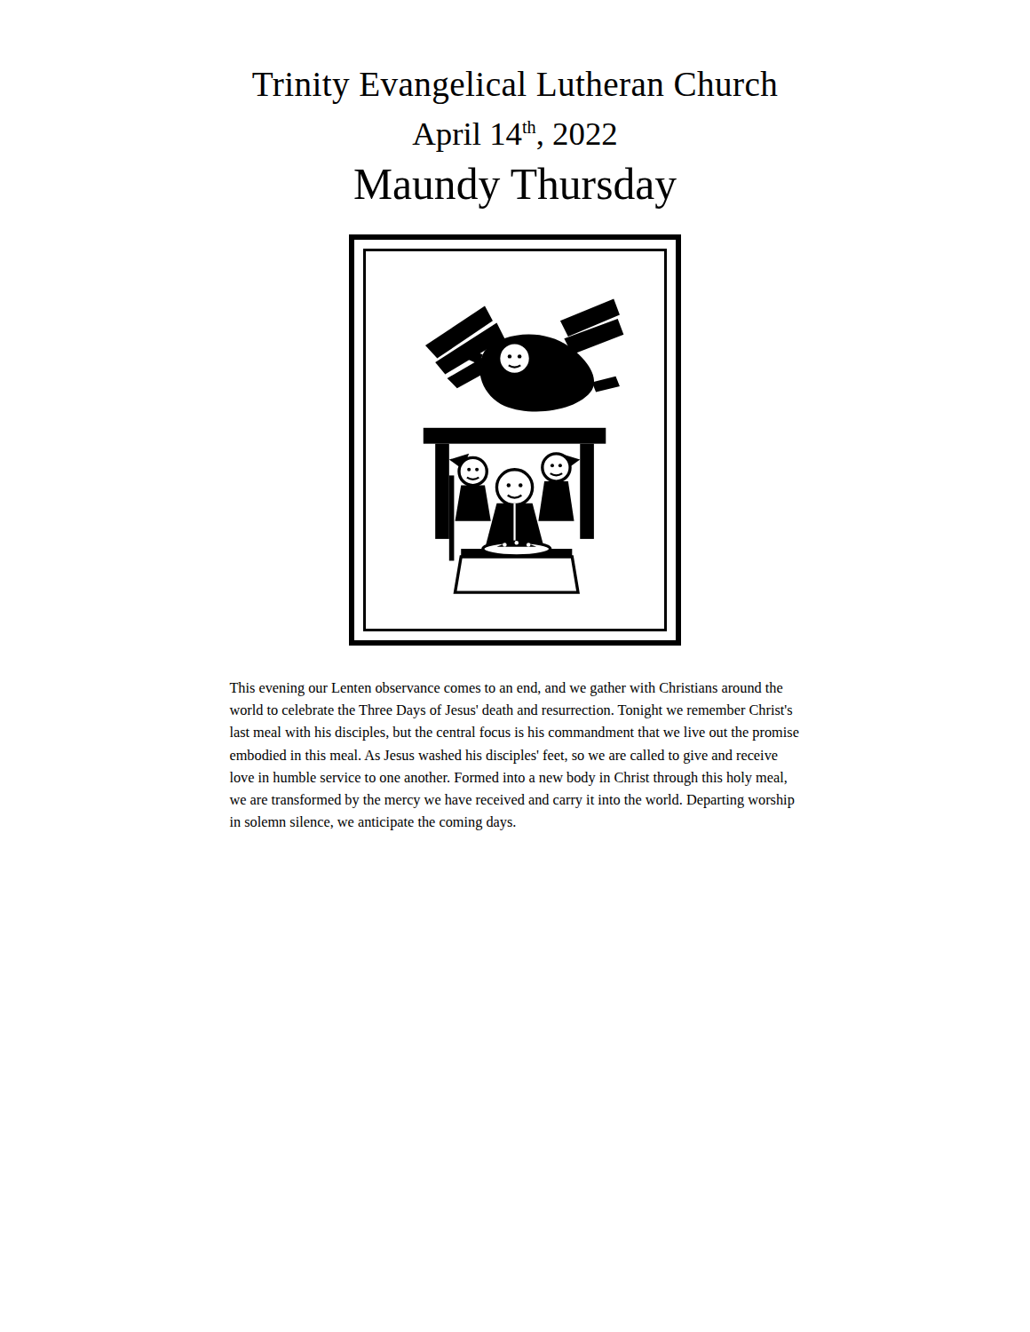Trinity Evangelical Lutheran Church
April 14th, 2022
Maundy Thursday
Woodcut-style illustration of the Last Supper A black-and-white linocut style image: an angel with outstretched wings hovers above a table where Jesus and two disciples are gathered for a meal.
This evening our Lenten observance comes to an end, and we gather with Christians around the world to celebrate the Three Days of Jesus' death and resurrection. Tonight we remember Christ's last meal with his disciples, but the central focus is his commandment that we live out the promise embodied in this meal. As Jesus washed his disciples' feet, so we are called to give and receive love in humble service to one another. Formed into a new body in Christ through this holy meal, we are transformed by the mercy we have received and carry it into the world. Departing worship in solemn silence, we anticipate the coming days.